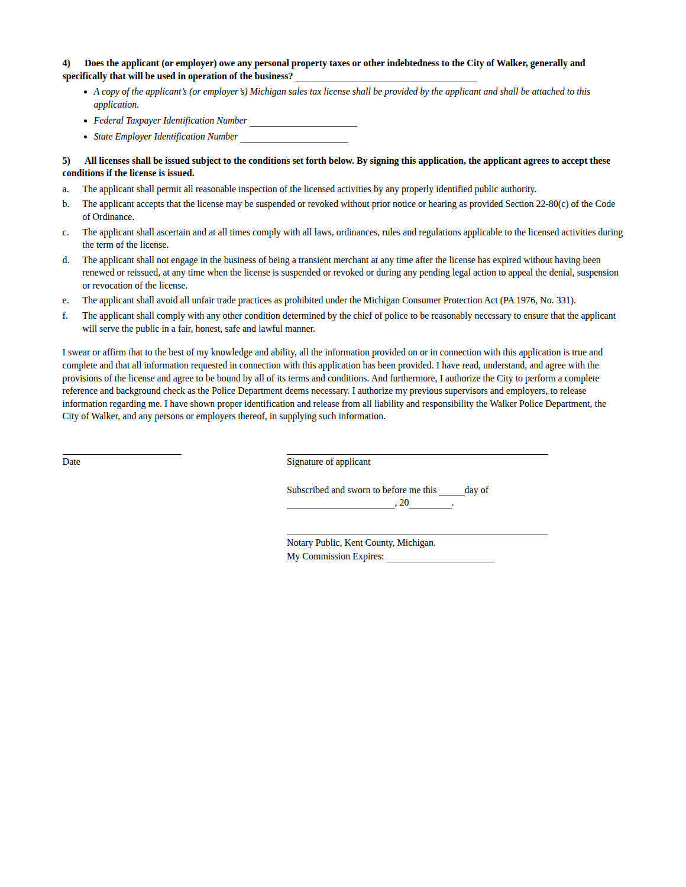4) Does the applicant (or employer) owe any personal property taxes or other indebtedness to the City of Walker, generally and specifically that will be used in operation of the business?
A copy of the applicant’s (or employer’s) Michigan sales tax license shall be provided by the applicant and shall be attached to this application.
Federal Taxpayer Identification Number
State Employer Identification Number
5) All licenses shall be issued subject to the conditions set forth below. By signing this application, the applicant agrees to accept these conditions if the license is issued.
The applicant shall permit all reasonable inspection of the licensed activities by any properly identified public authority.
The applicant accepts that the license may be suspended or revoked without prior notice or hearing as provided Section 22-80(c) of the Code of Ordinance.
The applicant shall ascertain and at all times comply with all laws, ordinances, rules and regulations applicable to the licensed activities during the term of the license.
The applicant shall not engage in the business of being a transient merchant at any time after the license has expired without having been renewed or reissued, at any time when the license is suspended or revoked or during any pending legal action to appeal the denial, suspension or revocation of the license.
The applicant shall avoid all unfair trade practices as prohibited under the Michigan Consumer Protection Act (PA 1976, No. 331).
The applicant shall comply with any other condition determined by the chief of police to be reasonably necessary to ensure that the applicant will serve the public in a fair, honest, safe and lawful manner.
I swear or affirm that to the best of my knowledge and ability, all the information provided on or in connection with this application is true and complete and that all information requested in connection with this application has been provided. I have read, understand, and agree with the provisions of the license and agree to be bound by all of its terms and conditions. And furthermore, I authorize the City to perform a complete reference and background check as the Police Department deems necessary. I authorize my previous supervisors and employers, to release information regarding me. I have shown proper identification and release from all liability and responsibility the Walker Police Department, the City of Walker, and any persons or employers thereof, in supplying such information.
| Date | Signature of applicant |
| | Subscribed and sworn to before me this day of , 20 . |
| | Notary Public, Kent County, Michigan. My Commission Expires: |